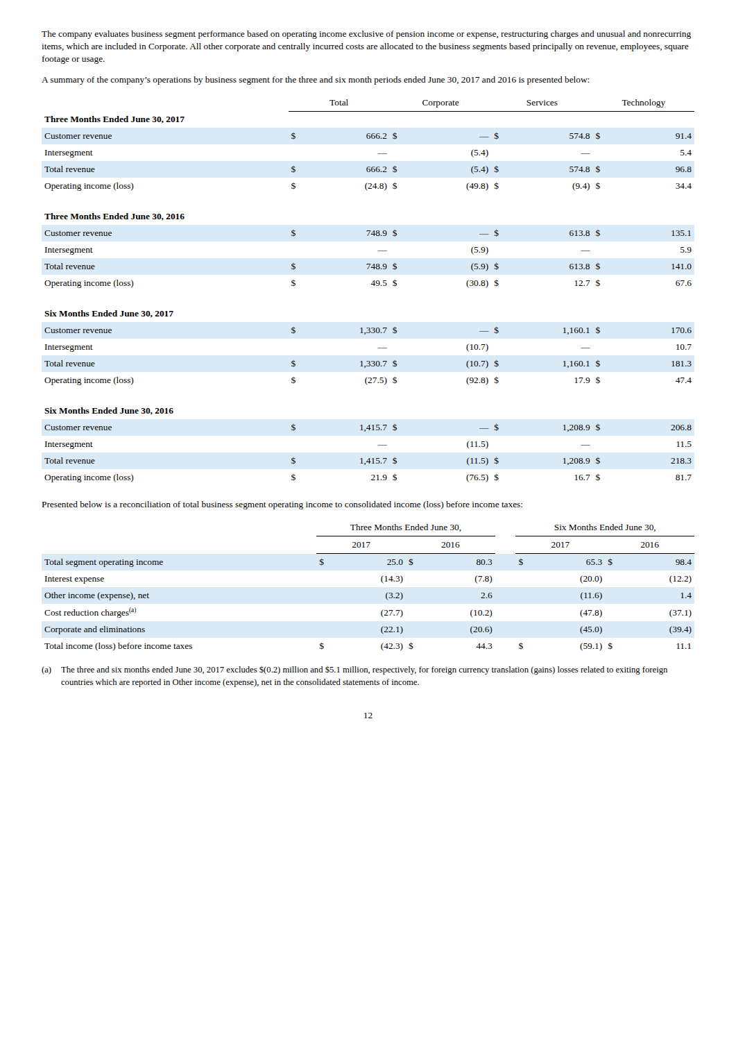The company evaluates business segment performance based on operating income exclusive of pension income or expense, restructuring charges and unusual and nonrecurring items, which are included in Corporate. All other corporate and centrally incurred costs are allocated to the business segments based principally on revenue, employees, square footage or usage.
A summary of the company’s operations by business segment for the three and six month periods ended June 30, 2017 and 2016 is presented below:
| | Total | Corporate | Services | Technology |
| Three Months Ended June 30, 2017 | |
| Customer revenue | $ | 666.2 | $ | — | $ | 574.8 | $ | 91.4 |
| Intersegment | | — | | (5.4) | | — | | 5.4 |
| Total revenue | $ | 666.2 | $ | (5.4) | $ | 574.8 | $ | 96.8 |
| Operating income (loss) | $ | (24.8) | $ | (49.8) | $ | (9.4) | $ | 34.4 |
| Three Months Ended June 30, 2016 | |
| Customer revenue | $ | 748.9 | $ | — | $ | 613.8 | $ | 135.1 |
| Intersegment | | — | | (5.9) | | — | | 5.9 |
| Total revenue | $ | 748.9 | $ | (5.9) | $ | 613.8 | $ | 141.0 |
| Operating income (loss) | $ | 49.5 | $ | (30.8) | $ | 12.7 | $ | 67.6 |
| Six Months Ended June 30, 2017 | |
| Customer revenue | $ | 1,330.7 | $ | — | $ | 1,160.1 | $ | 170.6 |
| Intersegment | | — | | (10.7) | | — | | 10.7 |
| Total revenue | $ | 1,330.7 | $ | (10.7) | $ | 1,160.1 | $ | 181.3 |
| Operating income (loss) | $ | (27.5) | $ | (92.8) | $ | 17.9 | $ | 47.4 |
| Six Months Ended June 30, 2016 | |
| Customer revenue | $ | 1,415.7 | $ | — | $ | 1,208.9 | $ | 206.8 |
| Intersegment | | — | | (11.5) | | — | | 11.5 |
| Total revenue | $ | 1,415.7 | $ | (11.5) | $ | 1,208.9 | $ | 218.3 |
| Operating income (loss) | $ | 21.9 | $ | (76.5) | $ | 16.7 | $ | 81.7 |
Presented below is a reconciliation of total business segment operating income to consolidated income (loss) before income taxes:
| | Three Months Ended June 30, | | Six Months Ended June 30, |
| | 2017 | 2016 | | 2017 | 2016 |
| Total segment operating income | $ | 25.0 | $ | 80.3 | | $ | 65.3 | $ | 98.4 |
| Interest expense | | (14.3) | | (7.8) | | | (20.0) | | (12.2) |
| Other income (expense), net | | (3.2) | | 2.6 | | | (11.6) | | 1.4 |
| Cost reduction charges (a) | | (27.7) | | (10.2) | | | (47.8) | | (37.1) |
| Corporate and eliminations | | (22.1) | | (20.6) | | | (45.0) | | (39.4) |
| Total income (loss) before income taxes | $ | (42.3) | $ | 44.3 | | $ | (59.1) | $ | 11.1 |
(a) The three and six months ended June 30, 2017 excludes $(0.2) million and $5.1 million, respectively, for foreign currency translation (gains) losses related to exiting foreign countries which are reported in Other income (expense), net in the consolidated statements of income.
12